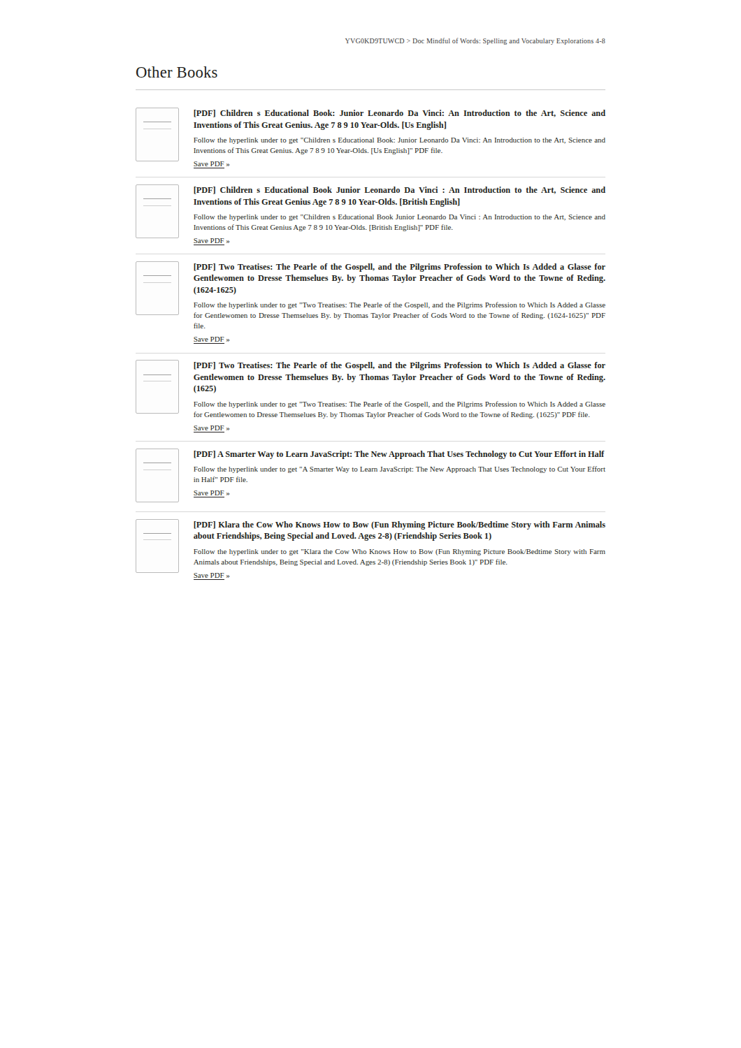YVG0KD9TUWCD > Doc Mindful of Words: Spelling and Vocabulary Explorations 4-8
Other Books
[PDF] Children s Educational Book: Junior Leonardo Da Vinci: An Introduction to the Art, Science and Inventions of This Great Genius. Age 7 8 9 10 Year-Olds. [Us English]
Follow the hyperlink under to get "Children s Educational Book: Junior Leonardo Da Vinci: An Introduction to the Art, Science and Inventions of This Great Genius. Age 7 8 9 10 Year-Olds. [Us English]" PDF file.
Save PDF »
[PDF] Children s Educational Book Junior Leonardo Da Vinci : An Introduction to the Art, Science and Inventions of This Great Genius Age 7 8 9 10 Year-Olds. [British English]
Follow the hyperlink under to get "Children s Educational Book Junior Leonardo Da Vinci : An Introduction to the Art, Science and Inventions of This Great Genius Age 7 8 9 10 Year-Olds. [British English]" PDF file.
Save PDF »
[PDF] Two Treatises: The Pearle of the Gospell, and the Pilgrims Profession to Which Is Added a Glasse for Gentlewomen to Dresse Themselues By. by Thomas Taylor Preacher of Gods Word to the Towne of Reding. (1624-1625)
Follow the hyperlink under to get "Two Treatises: The Pearle of the Gospell, and the Pilgrims Profession to Which Is Added a Glasse for Gentlewomen to Dresse Themselues By. by Thomas Taylor Preacher of Gods Word to the Towne of Reding. (1624-1625)" PDF file.
Save PDF »
[PDF] Two Treatises: The Pearle of the Gospell, and the Pilgrims Profession to Which Is Added a Glasse for Gentlewomen to Dresse Themselues By. by Thomas Taylor Preacher of Gods Word to the Towne of Reding. (1625)
Follow the hyperlink under to get "Two Treatises: The Pearle of the Gospell, and the Pilgrims Profession to Which Is Added a Glasse for Gentlewomen to Dresse Themselues By. by Thomas Taylor Preacher of Gods Word to the Towne of Reding. (1625)" PDF file.
Save PDF »
[PDF] A Smarter Way to Learn JavaScript: The New Approach That Uses Technology to Cut Your Effort in Half
Follow the hyperlink under to get "A Smarter Way to Learn JavaScript: The New Approach That Uses Technology to Cut Your Effort in Half" PDF file.
Save PDF »
[PDF] Klara the Cow Who Knows How to Bow (Fun Rhyming Picture Book/Bedtime Story with Farm Animals about Friendships, Being Special and Loved. Ages 2-8) (Friendship Series Book 1)
Follow the hyperlink under to get "Klara the Cow Who Knows How to Bow (Fun Rhyming Picture Book/Bedtime Story with Farm Animals about Friendships, Being Special and Loved. Ages 2-8) (Friendship Series Book 1)" PDF file.
Save PDF »